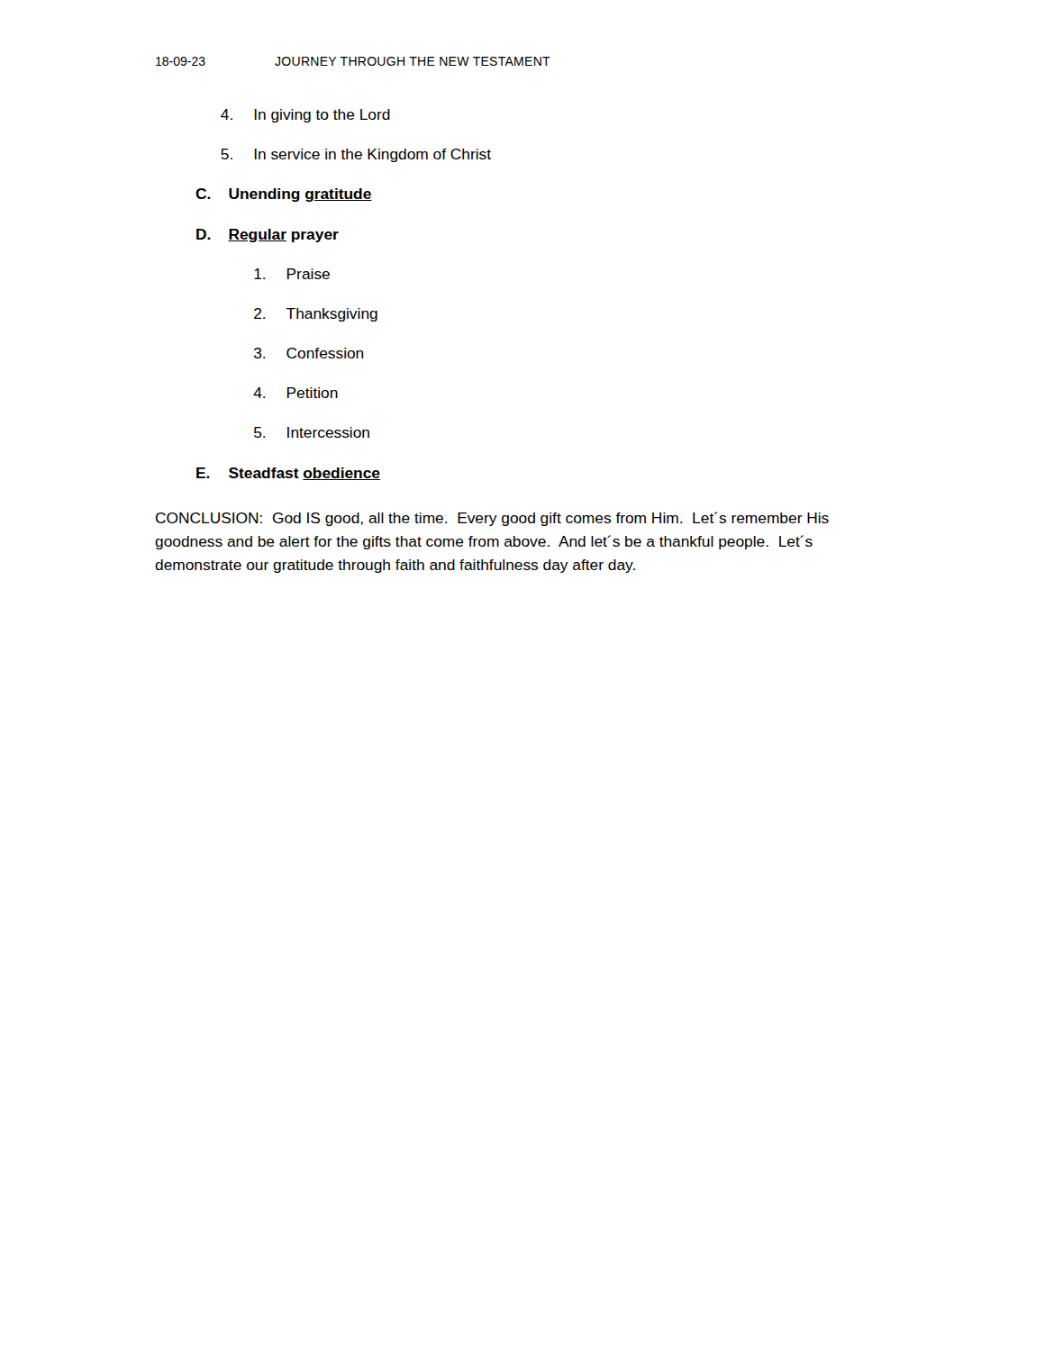18-09-23 JOURNEY THROUGH THE NEW TESTAMENT
4. In giving to the Lord
5. In service in the Kingdom of Christ
C. Unending gratitude
D. Regular prayer
1. Praise
2. Thanksgiving
3. Confession
4. Petition
5. Intercession
E. Steadfast obedience
CONCLUSION: God IS good, all the time. Every good gift comes from Him. Let´s remember His goodness and be alert for the gifts that come from above. And let´s be a thankful people. Let´s demonstrate our gratitude through faith and faithfulness day after day.